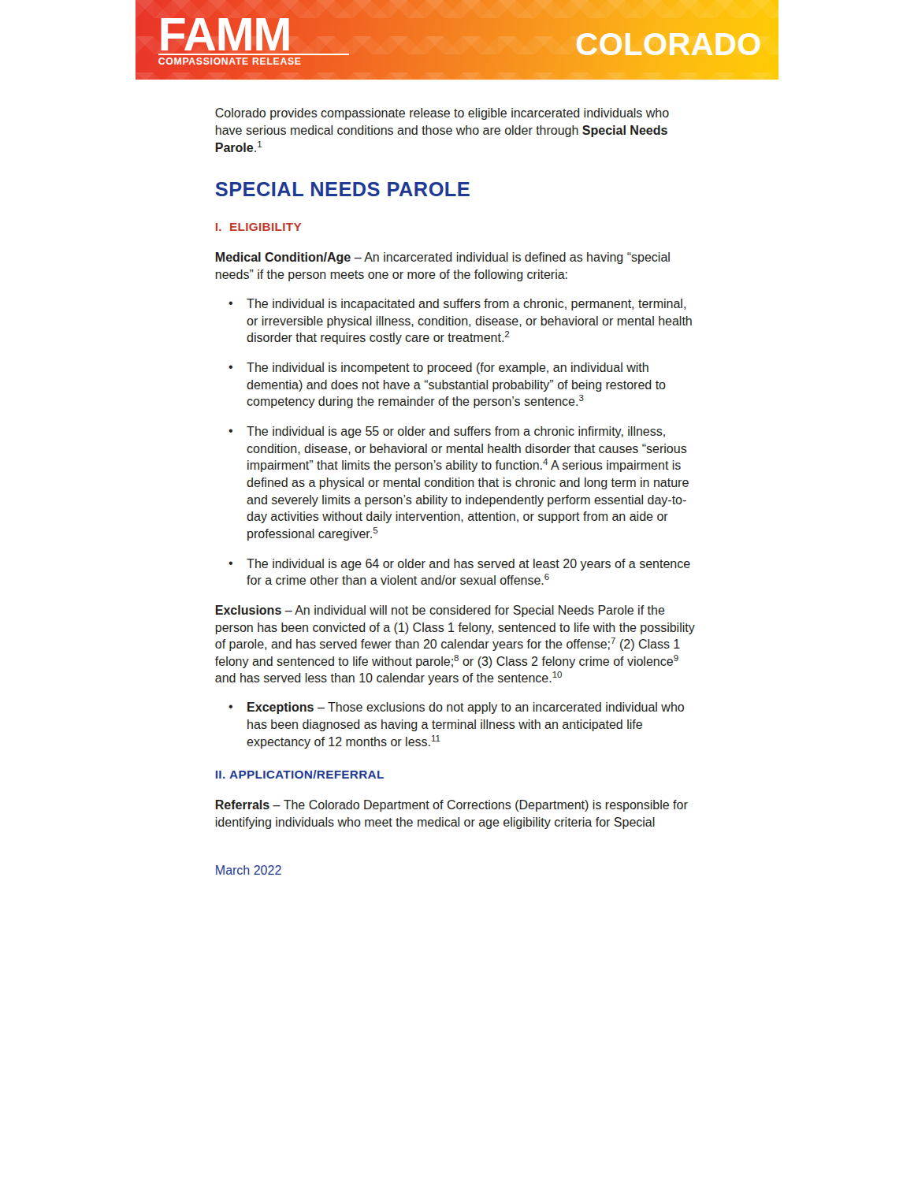FAMM Compassionate Release
Colorado
Colorado provides compassionate release to eligible incarcerated individuals who have serious medical conditions and those who are older through Special Needs Parole.1
Special Needs Parole
I. Eligibility
Medical Condition/Age – An incarcerated individual is defined as having “special needs” if the person meets one or more of the following criteria:
The individual is incapacitated and suffers from a chronic, permanent, terminal, or irreversible physical illness, condition, disease, or behavioral or mental health disorder that requires costly care or treatment.2
The individual is incompetent to proceed (for example, an individual with dementia) and does not have a “substantial probability” of being restored to competency during the remainder of the person’s sentence.3
The individual is age 55 or older and suffers from a chronic infirmity, illness, condition, disease, or behavioral or mental health disorder that causes “serious impairment” that limits the person’s ability to function.4 A serious impairment is defined as a physical or mental condition that is chronic and long term in nature and severely limits a person’s ability to independently perform essential day-to-day activities without daily intervention, attention, or support from an aide or professional caregiver.5
The individual is age 64 or older and has served at least 20 years of a sentence for a crime other than a violent and/or sexual offense.6
Exclusions – An individual will not be considered for Special Needs Parole if the person has been convicted of a (1) Class 1 felony, sentenced to life with the possibility of parole, and has served fewer than 20 calendar years for the offense;7 (2) Class 1 felony and sentenced to life without parole;8 or (3) Class 2 felony crime of violence9 and has served less than 10 calendar years of the sentence.10
Exceptions – Those exclusions do not apply to an incarcerated individual who has been diagnosed as having a terminal illness with an anticipated life expectancy of 12 months or less.11
II. Application/Referral
Referrals – The Colorado Department of Corrections (Department) is responsible for identifying individuals who meet the medical or age eligibility criteria for Special
March 2022